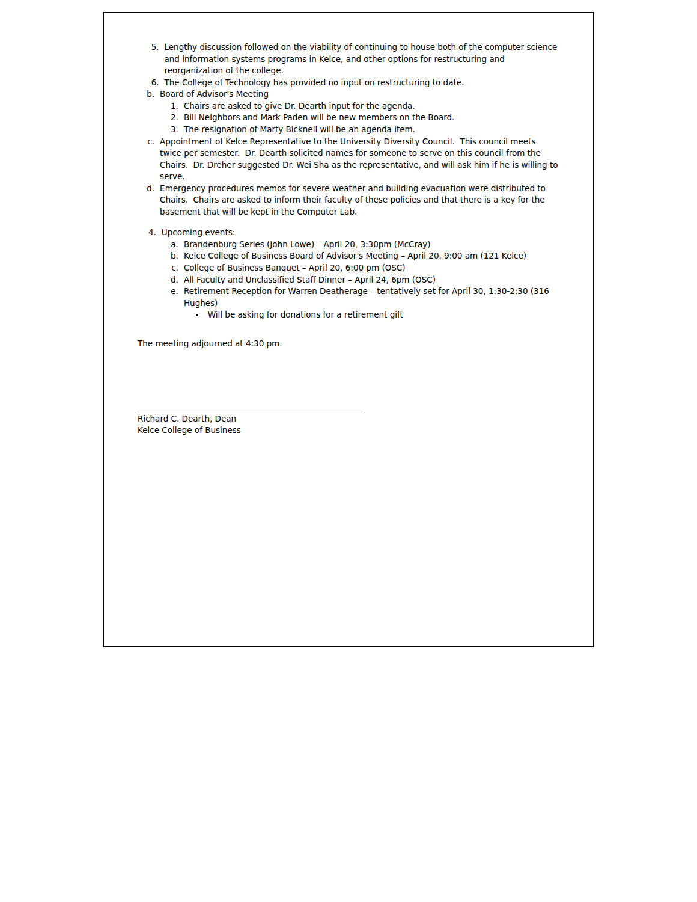Lengthy discussion followed on the viability of continuing to house both of the computer science and information systems programs in Kelce, and other options for restructuring and reorganization of the college.
The College of Technology has provided no input on restructuring to date.
Board of Advisor's Meeting
Chairs are asked to give Dr. Dearth input for the agenda.
Bill Neighbors and Mark Paden will be new members on the Board.
The resignation of Marty Bicknell will be an agenda item.
Appointment of Kelce Representative to the University Diversity Council. This council meets twice per semester. Dr. Dearth solicited names for someone to serve on this council from the Chairs. Dr. Dreher suggested Dr. Wei Sha as the representative, and will ask him if he is willing to serve.
Emergency procedures memos for severe weather and building evacuation were distributed to Chairs. Chairs are asked to inform their faculty of these policies and that there is a key for the basement that will be kept in the Computer Lab.
Upcoming events:
Brandenburg Series (John Lowe) – April 20, 3:30pm (McCray)
Kelce College of Business Board of Advisor's Meeting – April 20. 9:00 am (121 Kelce)
College of Business Banquet – April 20, 6:00 pm (OSC)
All Faculty and Unclassified Staff Dinner – April 24, 6pm (OSC)
Retirement Reception for Warren Deatherage – tentatively set for April 30, 1:30-2:30 (316 Hughes)
Will be asking for donations for a retirement gift
The meeting adjourned at 4:30 pm.
Richard C. Dearth, Dean
Kelce College of Business